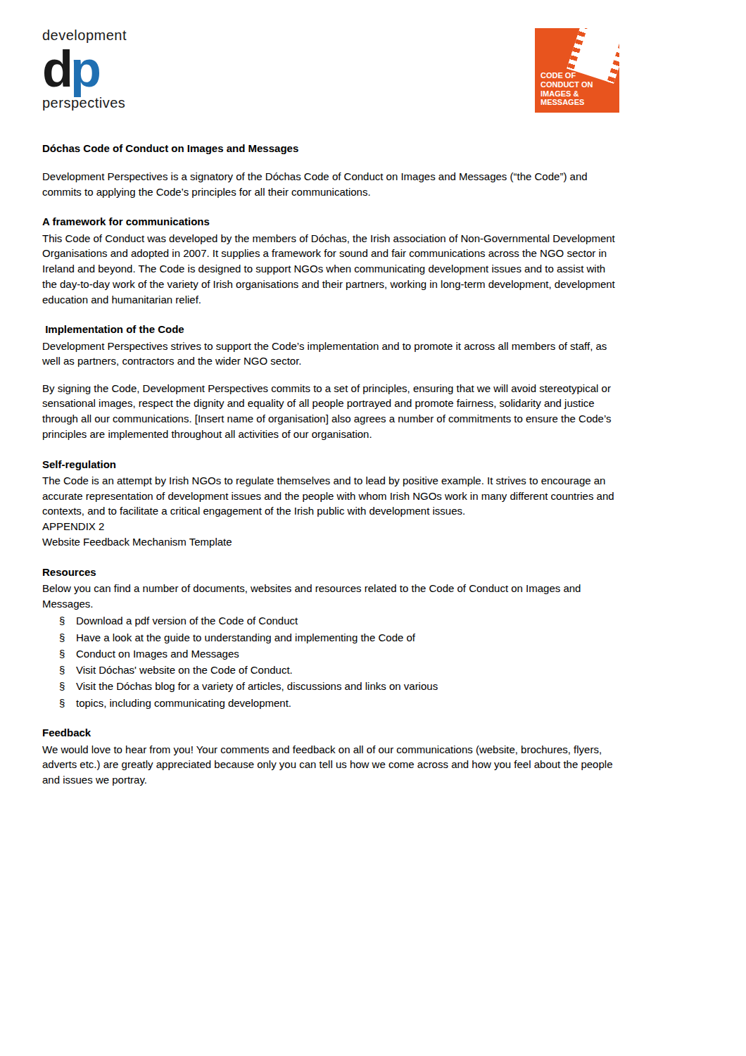development
dp
perspectives
Code of
Conduct on
Images &
Messages
Dóchas Code of Conduct on Images and Messages
Development Perspectives is a signatory of the Dóchas Code of Conduct on Images and Messages (“the Code”) and commits to applying the Code’s principles for all their communications.
A framework for communications
This Code of Conduct was developed by the members of Dóchas, the Irish association of Non-Governmental Development Organisations and adopted in 2007. It supplies a framework for sound and fair communications across the NGO sector in Ireland and beyond. The Code is designed to support NGOs when communicating development issues and to assist with the day-to-day work of the variety of Irish organisations and their partners, working in long-term development, development education and humanitarian relief.
Implementation of the Code
Development Perspectives strives to support the Code’s implementation and to promote it across all members of staff, as well as partners, contractors and the wider NGO sector.
By signing the Code, Development Perspectives commits to a set of principles, ensuring that we will avoid stereotypical or sensational images, respect the dignity and equality of all people portrayed and promote fairness, solidarity and justice through all our communications. [Insert name of organisation] also agrees a number of commitments to ensure the Code’s principles are implemented throughout all activities of our organisation.
Self-regulation
The Code is an attempt by Irish NGOs to regulate themselves and to lead by positive example. It strives to encourage an accurate representation of development issues and the people with whom Irish NGOs work in many different countries and contexts, and to facilitate a critical engagement of the Irish public with development issues.
APPENDIX 2
Website Feedback Mechanism Template
Resources
Below you can find a number of documents, websites and resources related to the Code of Conduct on Images and Messages.
Download a pdf version of the Code of Conduct
Have a look at the guide to understanding and implementing the Code of
Conduct on Images and Messages
Visit Dóchas' website on the Code of Conduct.
Visit the Dóchas blog for a variety of articles, discussions and links on various
topics, including communicating development.
Feedback
We would love to hear from you! Your comments and feedback on all of our communications (website, brochures, flyers, adverts etc.) are greatly appreciated because only you can tell us how we come across and how you feel about the people and issues we portray.